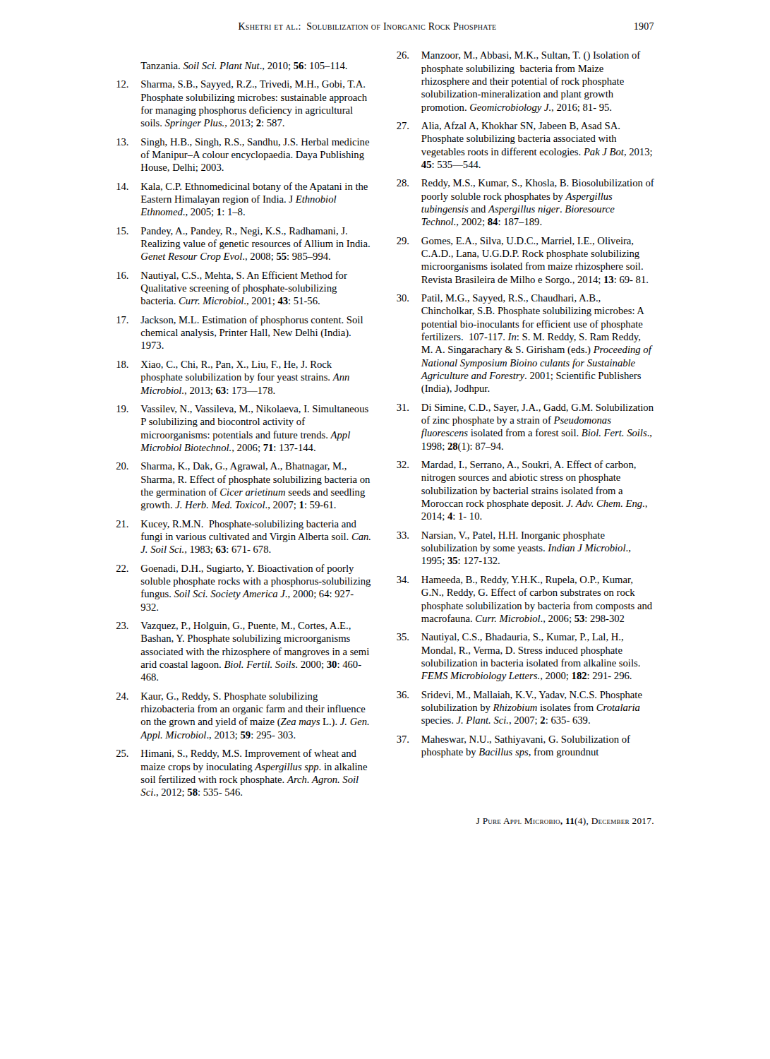Kshetri et al.: Solubilization of Inorganic Rock Phosphate
1907
Tanzania. Soil Sci. Plant Nut., 2010; 56: 105–114.
12. Sharma, S.B., Sayyed, R.Z., Trivedi, M.H., Gobi, T.A. Phosphate solubilizing microbes: sustainable approach for managing phosphorus deficiency in agricultural soils. Springer Plus., 2013; 2: 587.
13. Singh, H.B., Singh, R.S., Sandhu, J.S. Herbal medicine of Manipur–A colour encyclopaedia. Daya Publishing House, Delhi; 2003.
14. Kala, C.P. Ethnomedicinal botany of the Apatani in the Eastern Himalayan region of India. J Ethnobiol Ethnomed., 2005; 1: 1–8.
15. Pandey, A., Pandey, R., Negi, K.S., Radhamani, J. Realizing value of genetic resources of Allium in India. Genet Resour Crop Evol., 2008; 55: 985–994.
16. Nautiyal, C.S., Mehta, S. An Efficient Method for Qualitative screening of phosphate-solubilizing bacteria. Curr. Microbiol., 2001; 43: 51-56.
17. Jackson, M.L. Estimation of phosphorus content. Soil chemical analysis, Printer Hall, New Delhi (India). 1973.
18. Xiao, C., Chi, R., Pan, X., Liu, F., He, J. Rock phosphate solubilization by four yeast strains. Ann Microbiol., 2013; 63: 173—178.
19. Vassilev, N., Vassileva, M., Nikolaeva, I. Simultaneous P solubilizing and biocontrol activity of microorganisms: potentials and future trends. Appl Microbiol Biotechnol., 2006; 71: 137-144.
20. Sharma, K., Dak, G., Agrawal, A., Bhatnagar, M., Sharma, R. Effect of phosphate solubilizing bacteria on the germination of Cicer arietinum seeds and seedling growth. J. Herb. Med. Toxicol., 2007; 1: 59-61.
21. Kucey, R.M.N. Phosphate-solubilizing bacteria and fungi in various cultivated and Virgin Alberta soil. Can. J. Soil Sci., 1983; 63: 671- 678.
22. Goenadi, D.H., Sugiarto, Y. Bioactivation of poorly soluble phosphate rocks with a phosphorus-solubilizing fungus. Soil Sci. Society America J., 2000; 64: 927- 932.
23. Vazquez, P., Holguin, G., Puente, M., Cortes, A.E., Bashan, Y. Phosphate solubilizing microorganisms associated with the rhizosphere of mangroves in a semi arid coastal lagoon. Biol. Fertil. Soils. 2000; 30: 460- 468.
24. Kaur, G., Reddy, S. Phosphate solubilizing rhizobacteria from an organic farm and their influence on the grown and yield of maize (Zea mays L.). J. Gen. Appl. Microbiol., 2013; 59: 295- 303.
25. Himani, S., Reddy, M.S. Improvement of wheat and maize crops by inoculating Aspergillus spp. in alkaline soil fertilized with rock phosphate. Arch. Agron. Soil Sci., 2012; 58: 535- 546.
26. Manzoor, M., Abbasi, M.K., Sultan, T. () Isolation of phosphate solubilizing bacteria from Maize rhizosphere and their potential of rock phosphate solubilization-mineralization and plant growth promotion. Geomicrobiology J., 2016; 81- 95.
27. Alia, Afzal A, Khokhar SN, Jabeen B, Asad SA. Phosphate solubilizing bacteria associated with vegetables roots in different ecologies. Pak J Bot, 2013; 45: 535—544.
28. Reddy, M.S., Kumar, S., Khosla, B. Biosolubilization of poorly soluble rock phosphates by Aspergillus tubingensis and Aspergillus niger. Bioresource Technol., 2002; 84: 187–189.
29. Gomes, E.A., Silva, U.D.C., Marriel, I.E., Oliveira, C.A.D., Lana, U.G.D.P. Rock phosphate solubilizing microorganisms isolated from maize rhizosphere soil. Revista Brasileira de Milho e Sorgo., 2014; 13: 69- 81.
30. Patil, M.G., Sayyed, R.S., Chaudhari, A.B., Chincholkar, S.B. Phosphate solubilizing microbes: A potential bio-inoculants for efficient use of phosphate fertilizers. 107-117. In: S. M. Reddy, S. Ram Reddy, M. A. Singarachary & S. Girisham (eds.) Proceeding of National Symposium Bioino culants for Sustainable Agriculture and Forestry. 2001; Scientific Publishers (India), Jodhpur.
31. Di Simine, C.D., Sayer, J.A., Gadd, G.M. Solubilization of zinc phosphate by a strain of Pseudomonas fluorescens isolated from a forest soil. Biol. Fert. Soils., 1998; 28(1): 87–94.
32. Mardad, I., Serrano, A., Soukri, A. Effect of carbon, nitrogen sources and abiotic stress on phosphate solubilization by bacterial strains isolated from a Moroccan rock phosphate deposit. J. Adv. Chem. Eng., 2014; 4: 1- 10.
33. Narsian, V., Patel, H.H. Inorganic phosphate solubilization by some yeasts. Indian J Microbiol., 1995; 35: 127-132.
34. Hameeda, B., Reddy, Y.H.K., Rupela, O.P., Kumar, G.N., Reddy, G. Effect of carbon substrates on rock phosphate solubilization by bacteria from composts and macrofauna. Curr. Microbiol., 2006; 53: 298-302
35. Nautiyal, C.S., Bhadauria, S., Kumar, P., Lal, H., Mondal, R., Verma, D. Stress induced phosphate solubilization in bacteria isolated from alkaline soils. FEMS Microbiology Letters., 2000; 182: 291- 296.
36. Sridevi, M., Mallaiah, K.V., Yadav, N.C.S. Phosphate solubilization by Rhizobium isolates from Crotalaria species. J. Plant. Sci., 2007; 2: 635- 639.
37. Maheswar, N.U., Sathiyavani, G. Solubilization of phosphate by Bacillus sps, from groundnut
J Pure Appl Microbio, 11(4), December 2017.